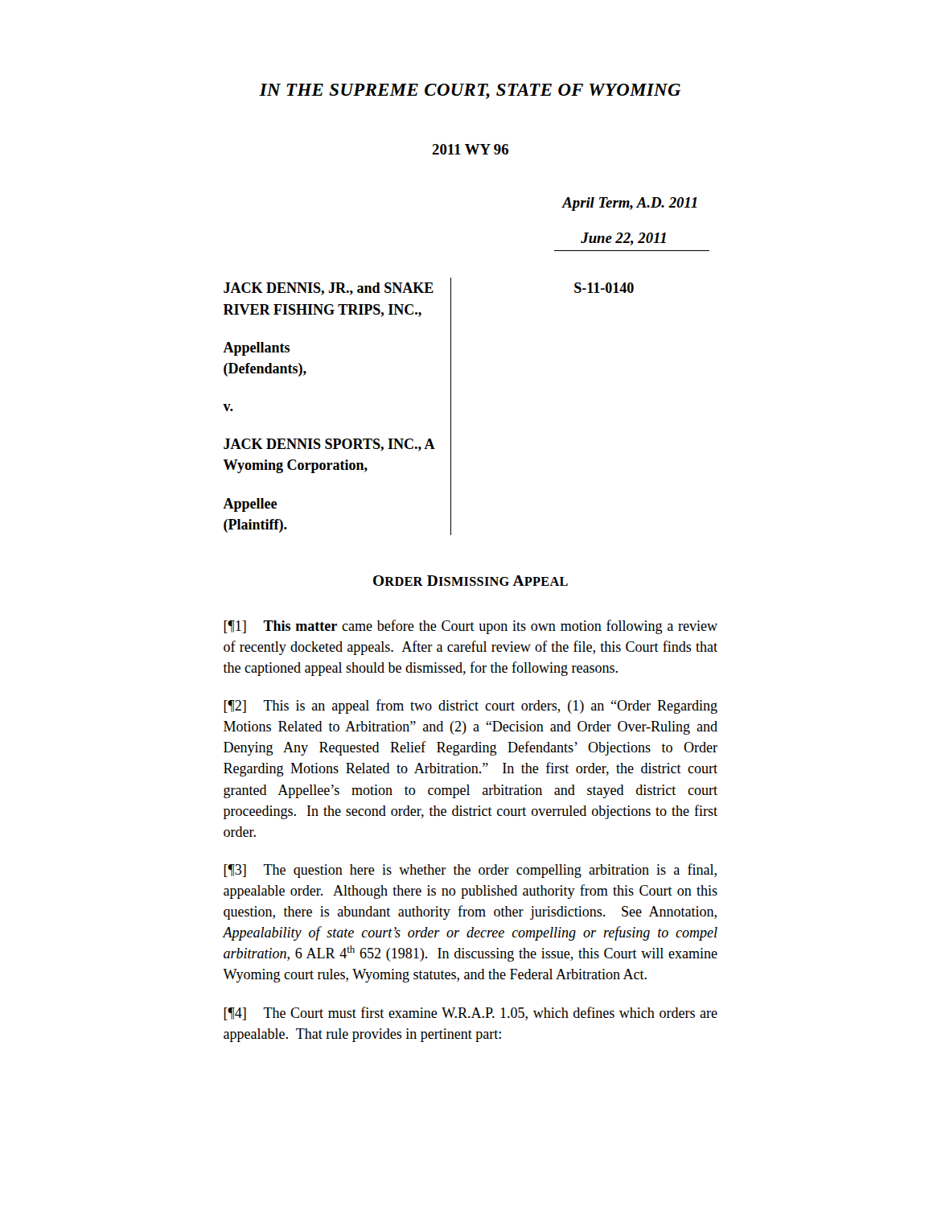IN THE SUPREME COURT, STATE OF WYOMING
2011 WY 96
April Term, A.D. 2011
June 22, 2011
| JACK DENNIS, JR., and SNAKE RIVER FISHING TRIPS, INC., Appellants (Defendants), v. JACK DENNIS SPORTS, INC., A Wyoming Corporation, Appellee (Plaintiff). | | S-11-0140 |
ORDER DISMISSING APPEAL
[¶1] This matter came before the Court upon its own motion following a review of recently docketed appeals. After a careful review of the file, this Court finds that the captioned appeal should be dismissed, for the following reasons.
[¶2] This is an appeal from two district court orders, (1) an “Order Regarding Motions Related to Arbitration” and (2) a “Decision and Order Over-Ruling and Denying Any Requested Relief Regarding Defendants’ Objections to Order Regarding Motions Related to Arbitration.” In the first order, the district court granted Appellee’s motion to compel arbitration and stayed district court proceedings. In the second order, the district court overruled objections to the first order.
[¶3] The question here is whether the order compelling arbitration is a final, appealable order. Although there is no published authority from this Court on this question, there is abundant authority from other jurisdictions. See Annotation, Appealability of state court’s order or decree compelling or refusing to compel arbitration, 6 ALR 4th 652 (1981). In discussing the issue, this Court will examine Wyoming court rules, Wyoming statutes, and the Federal Arbitration Act.
[¶4] The Court must first examine W.R.A.P. 1.05, which defines which orders are appealable. That rule provides in pertinent part: